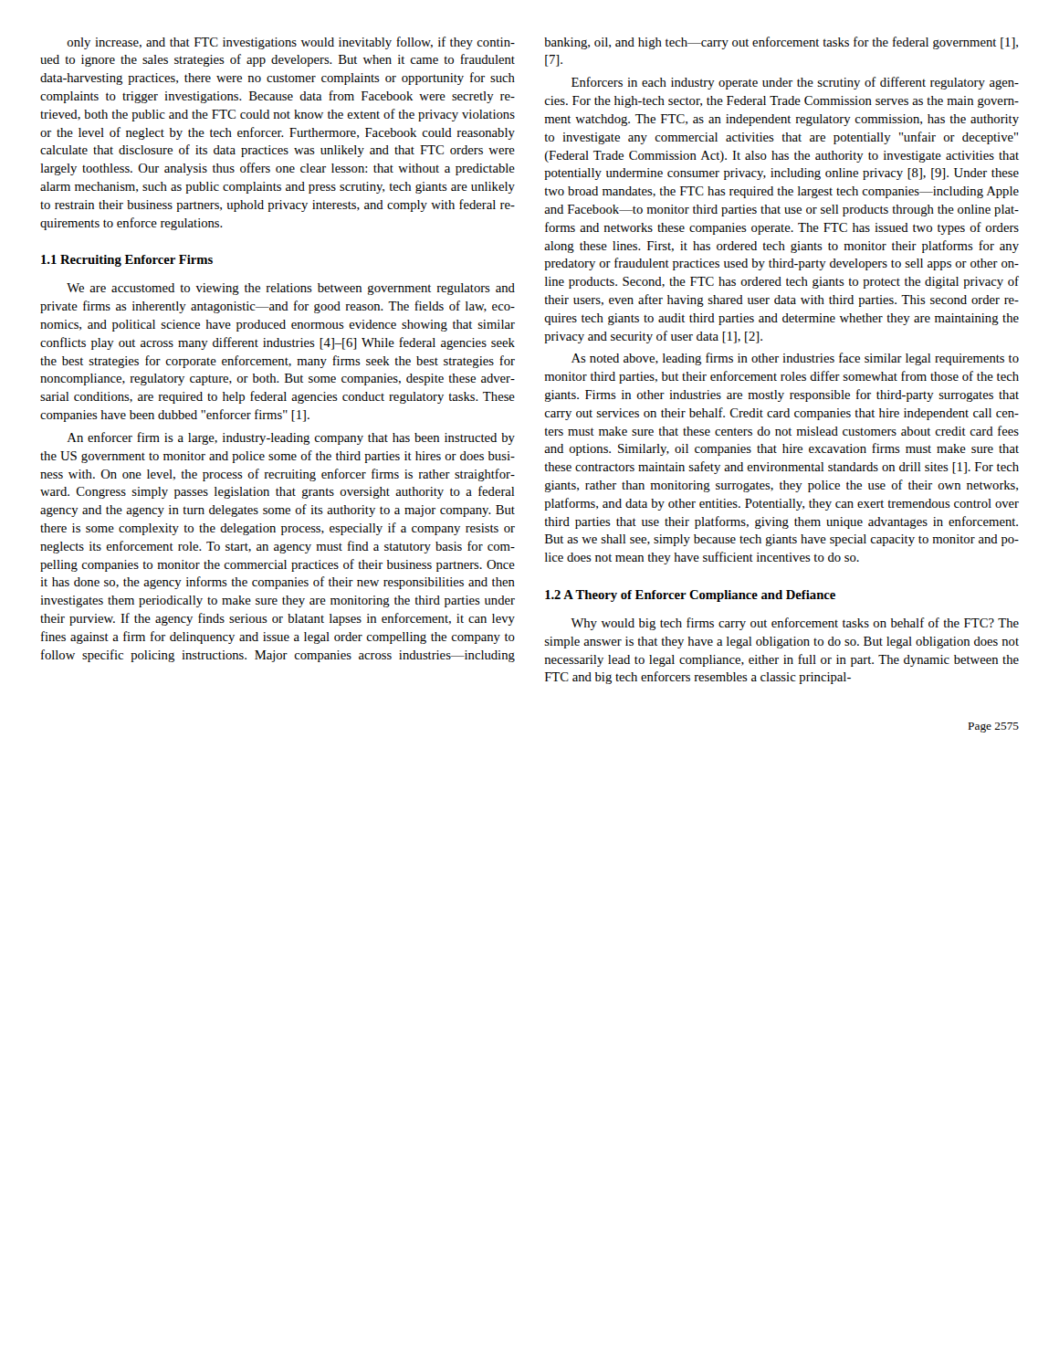only increase, and that FTC investigations would inevitably follow, if they continued to ignore the sales strategies of app developers. But when it came to fraudulent data-harvesting practices, there were no customer complaints or opportunity for such complaints to trigger investigations. Because data from Facebook were secretly retrieved, both the public and the FTC could not know the extent of the privacy violations or the level of neglect by the tech enforcer. Furthermore, Facebook could reasonably calculate that disclosure of its data practices was unlikely and that FTC orders were largely toothless. Our analysis thus offers one clear lesson: that without a predictable alarm mechanism, such as public complaints and press scrutiny, tech giants are unlikely to restrain their business partners, uphold privacy interests, and comply with federal requirements to enforce regulations.
1.1 Recruiting Enforcer Firms
We are accustomed to viewing the relations between government regulators and private firms as inherently antagonistic—and for good reason. The fields of law, economics, and political science have produced enormous evidence showing that similar conflicts play out across many different industries [4]–[6] While federal agencies seek the best strategies for corporate enforcement, many firms seek the best strategies for noncompliance, regulatory capture, or both. But some companies, despite these adversarial conditions, are required to help federal agencies conduct regulatory tasks. These companies have been dubbed "enforcer firms" [1].
An enforcer firm is a large, industry-leading company that has been instructed by the US government to monitor and police some of the third parties it hires or does business with. On one level, the process of recruiting enforcer firms is rather straightforward. Congress simply passes legislation that grants oversight authority to a federal agency and the agency in turn delegates some of its authority to a major company. But there is some complexity to the delegation process, especially if a company resists or neglects its enforcement role. To start, an agency must find a statutory basis for compelling companies to monitor the commercial practices of their business partners. Once it has done so, the agency informs the companies of their new responsibilities and then investigates them periodically to make sure they are monitoring the third parties under their purview. If the agency finds serious or blatant lapses in enforcement, it can levy fines against a firm for delinquency and issue a legal order compelling the company to follow specific policing instructions. Major companies across industries—including banking, oil, and high tech—carry out enforcement tasks for the federal government [1], [7].
Enforcers in each industry operate under the scrutiny of different regulatory agencies. For the high-tech sector, the Federal Trade Commission serves as the main government watchdog. The FTC, as an independent regulatory commission, has the authority to investigate any commercial activities that are potentially "unfair or deceptive" (Federal Trade Commission Act). It also has the authority to investigate activities that potentially undermine consumer privacy, including online privacy [8], [9]. Under these two broad mandates, the FTC has required the largest tech companies—including Apple and Facebook—to monitor third parties that use or sell products through the online platforms and networks these companies operate. The FTC has issued two types of orders along these lines. First, it has ordered tech giants to monitor their platforms for any predatory or fraudulent practices used by third-party developers to sell apps or other online products. Second, the FTC has ordered tech giants to protect the digital privacy of their users, even after having shared user data with third parties. This second order requires tech giants to audit third parties and determine whether they are maintaining the privacy and security of user data [1], [2].
As noted above, leading firms in other industries face similar legal requirements to monitor third parties, but their enforcement roles differ somewhat from those of the tech giants. Firms in other industries are mostly responsible for third-party surrogates that carry out services on their behalf. Credit card companies that hire independent call centers must make sure that these centers do not mislead customers about credit card fees and options. Similarly, oil companies that hire excavation firms must make sure that these contractors maintain safety and environmental standards on drill sites [1]. For tech giants, rather than monitoring surrogates, they police the use of their own networks, platforms, and data by other entities. Potentially, they can exert tremendous control over third parties that use their platforms, giving them unique advantages in enforcement. But as we shall see, simply because tech giants have special capacity to monitor and police does not mean they have sufficient incentives to do so.
1.2 A Theory of Enforcer Compliance and Defiance
Why would big tech firms carry out enforcement tasks on behalf of the FTC? The simple answer is that they have a legal obligation to do so. But legal obligation does not necessarily lead to legal compliance, either in full or in part. The dynamic between the FTC and big tech enforcers resembles a classic principal-
Page 2575